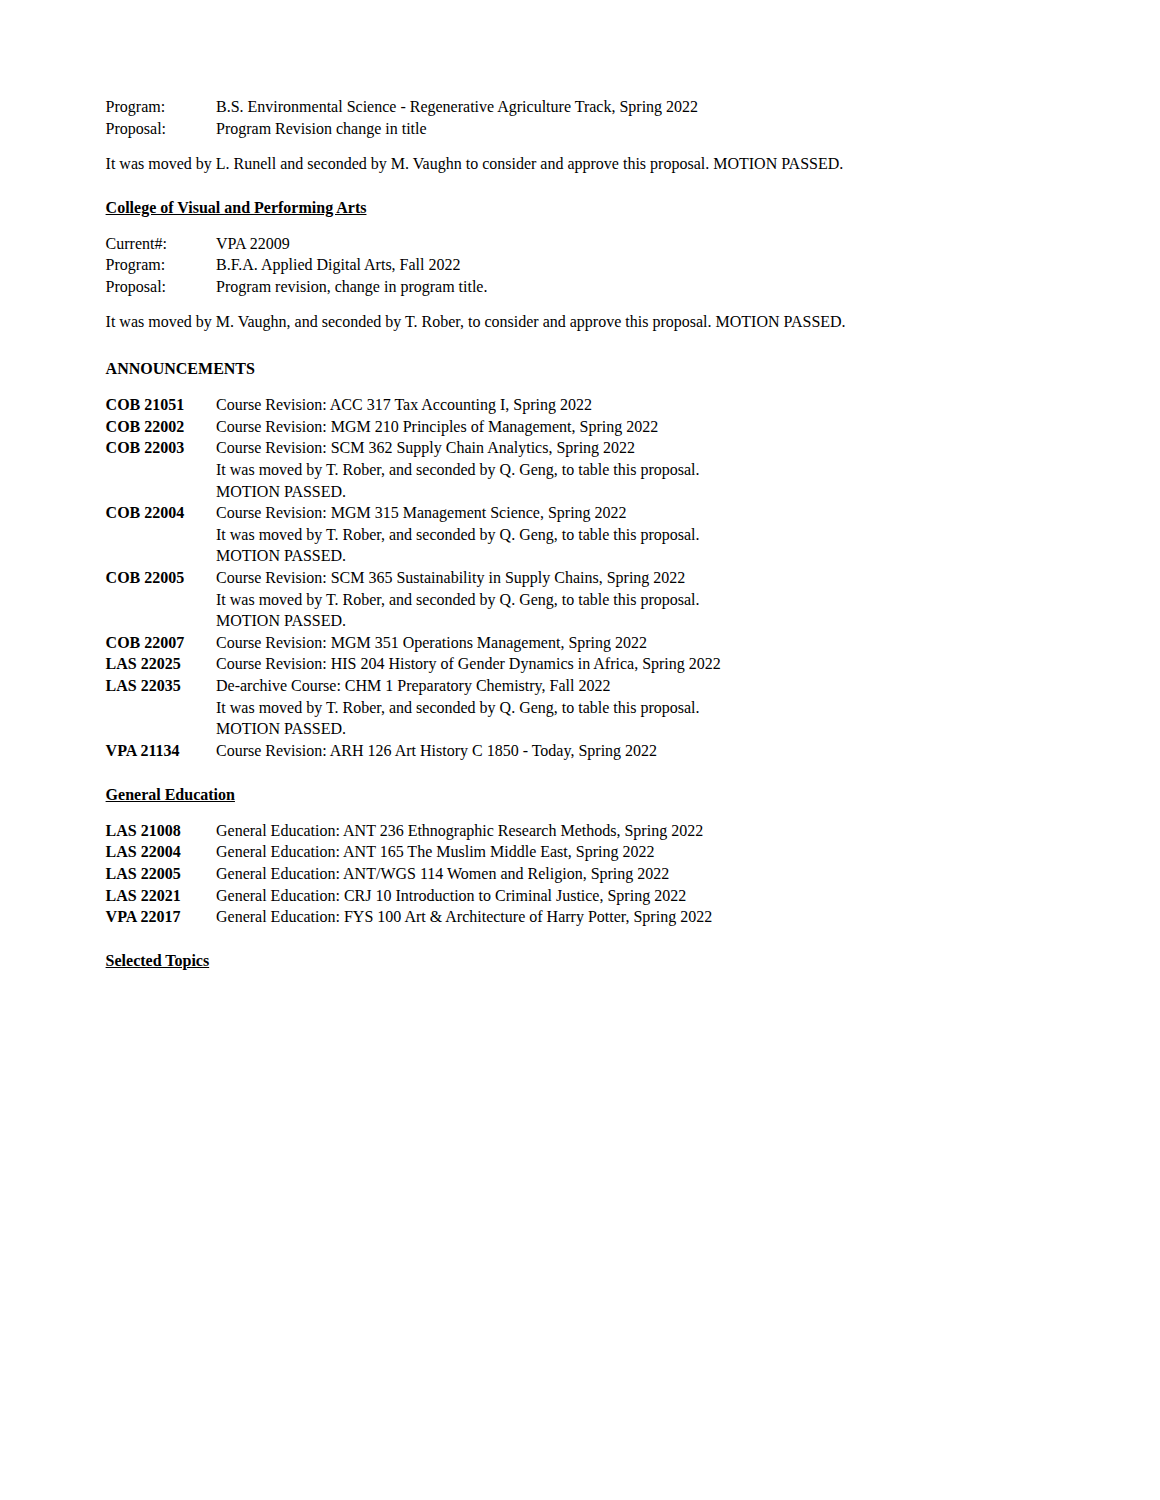| Program: | B.S. Environmental Science - Regenerative Agriculture Track, Spring 2022 |
| Proposal: | Program Revision change in title |
It was moved by L. Runell and seconded by M. Vaughn to consider and approve this proposal. MOTION PASSED.
College of Visual and Performing Arts
| Current#: | VPA 22009 |
| Program: | B.F.A. Applied Digital Arts, Fall 2022 |
| Proposal: | Program revision, change in program title. |
It was moved by M. Vaughn, and seconded by T. Rober, to consider and approve this proposal. MOTION PASSED.
ANNOUNCEMENTS
| COB 21051 | Course Revision: ACC 317 Tax Accounting I, Spring 2022 |
| COB 22002 | Course Revision: MGM 210 Principles of Management, Spring 2022 |
| COB 22003 | Course Revision: SCM 362 Supply Chain Analytics, Spring 2022 It was moved by T. Rober, and seconded by Q. Geng, to table this proposal. MOTION PASSED. |
| COB 22004 | Course Revision: MGM 315 Management Science, Spring 2022 It was moved by T. Rober, and seconded by Q. Geng, to table this proposal. MOTION PASSED. |
| COB 22005 | Course Revision: SCM 365 Sustainability in Supply Chains, Spring 2022 It was moved by T. Rober, and seconded by Q. Geng, to table this proposal. MOTION PASSED. |
| COB 22007 | Course Revision: MGM 351 Operations Management, Spring 2022 |
| LAS 22025 | Course Revision: HIS 204 History of Gender Dynamics in Africa, Spring 2022 |
| LAS 22035 | De-archive Course: CHM 1 Preparatory Chemistry, Fall 2022 It was moved by T. Rober, and seconded by Q. Geng, to table this proposal. MOTION PASSED. |
| VPA 21134 | Course Revision: ARH 126 Art History C 1850 - Today, Spring 2022 |
General Education
| LAS 21008 | General Education: ANT 236 Ethnographic Research Methods, Spring 2022 |
| LAS 22004 | General Education: ANT 165 The Muslim Middle East, Spring 2022 |
| LAS 22005 | General Education: ANT/WGS 114 Women and Religion, Spring 2022 |
| LAS 22021 | General Education: CRJ 10 Introduction to Criminal Justice, Spring 2022 |
| VPA 22017 | General Education: FYS 100 Art & Architecture of Harry Potter, Spring 2022 |
Selected Topics